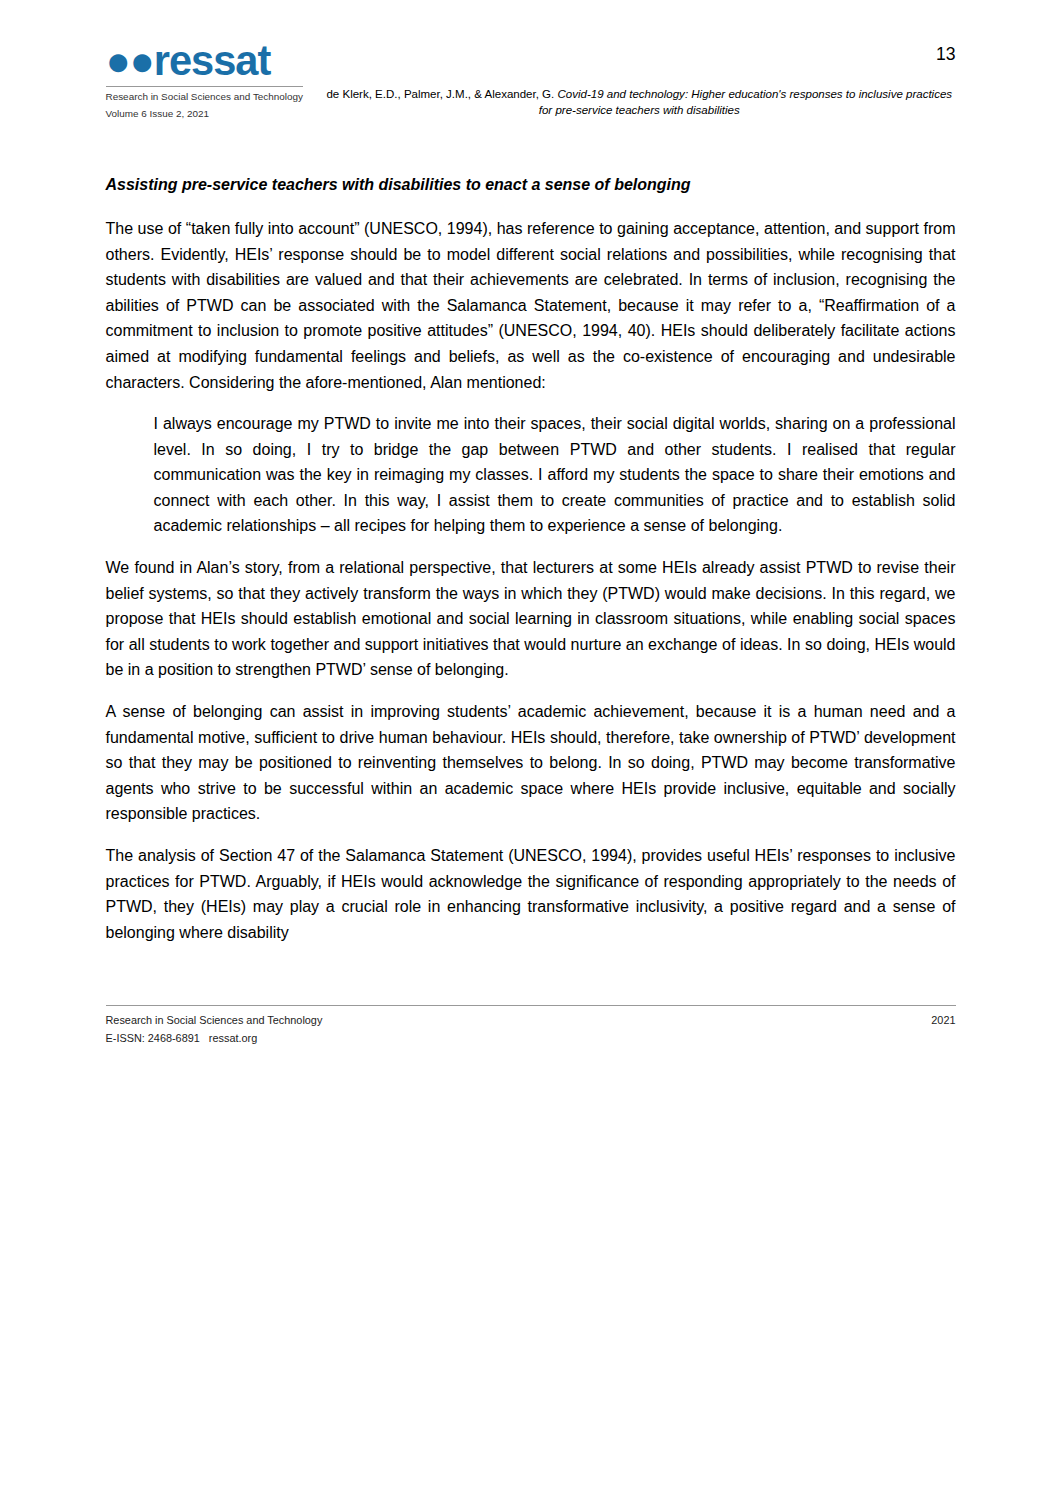●●ressat
Research in Social Sciences and Technology
Volume 6 Issue 2, 2021
13
de Klerk, E.D., Palmer, J.M., & Alexander, G. Covid-19 and technology: Higher education's responses to inclusive practices for pre-service teachers with disabilities
Assisting pre-service teachers with disabilities to enact a sense of belonging
The use of “taken fully into account” (UNESCO, 1994), has reference to gaining acceptance, attention, and support from others. Evidently, HEIs’ response should be to model different social relations and possibilities, while recognising that students with disabilities are valued and that their achievements are celebrated. In terms of inclusion, recognising the abilities of PTWD can be associated with the Salamanca Statement, because it may refer to a, “Reaffirmation of a commitment to inclusion to promote positive attitudes” (UNESCO, 1994, 40). HEIs should deliberately facilitate actions aimed at modifying fundamental feelings and beliefs, as well as the co-existence of encouraging and undesirable characters. Considering the afore-mentioned, Alan mentioned:
I always encourage my PTWD to invite me into their spaces, their social digital worlds, sharing on a professional level. In so doing, I try to bridge the gap between PTWD and other students. I realised that regular communication was the key in reimaging my classes. I afford my students the space to share their emotions and connect with each other. In this way, I assist them to create communities of practice and to establish solid academic relationships – all recipes for helping them to experience a sense of belonging.
We found in Alan’s story, from a relational perspective, that lecturers at some HEIs already assist PTWD to revise their belief systems, so that they actively transform the ways in which they (PTWD) would make decisions. In this regard, we propose that HEIs should establish emotional and social learning in classroom situations, while enabling social spaces for all students to work together and support initiatives that would nurture an exchange of ideas. In so doing, HEIs would be in a position to strengthen PTWD’ sense of belonging.
A sense of belonging can assist in improving students’ academic achievement, because it is a human need and a fundamental motive, sufficient to drive human behaviour. HEIs should, therefore, take ownership of PTWD’ development so that they may be positioned to reinventing themselves to belong. In so doing, PTWD may become transformative agents who strive to be successful within an academic space where HEIs provide inclusive, equitable and socially responsible practices.
The analysis of Section 47 of the Salamanca Statement (UNESCO, 1994), provides useful HEIs’ responses to inclusive practices for PTWD. Arguably, if HEIs would acknowledge the significance of responding appropriately to the needs of PTWD, they (HEIs) may play a crucial role in enhancing transformative inclusivity, a positive regard and a sense of belonging where disability
Research in Social Sciences and Technology
E-ISSN: 2468-6891 ressat.org
2021